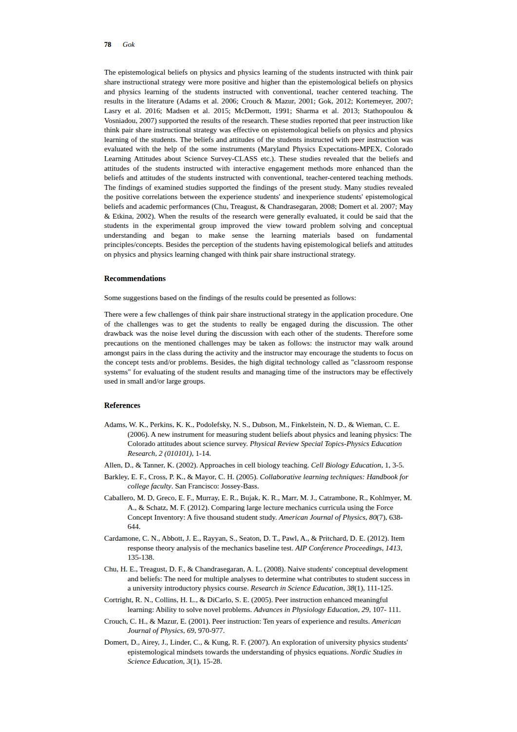78 Gok
The epistemological beliefs on physics and physics learning of the students instructed with think pair share instructional strategy were more positive and higher than the epistemological beliefs on physics and physics learning of the students instructed with conventional, teacher centered teaching. The results in the literature (Adams et al. 2006; Crouch & Mazur, 2001; Gok, 2012; Kortemeyer, 2007; Lasry et al. 2016; Madsen et al. 2015; McDermott, 1991; Sharma et al. 2013; Stathopoulou & Vosniadou, 2007) supported the results of the research. These studies reported that peer instruction like think pair share instructional strategy was effective on epistemological beliefs on physics and physics learning of the students. The beliefs and attitudes of the students instructed with peer instruction was evaluated with the help of the some instruments (Maryland Physics Expectations-MPEX, Colorado Learning Attitudes about Science Survey-CLASS etc.). These studies revealed that the beliefs and attitudes of the students instructed with interactive engagement methods more enhanced than the beliefs and attitudes of the students instructed with conventional, teacher-centered teaching methods. The findings of examined studies supported the findings of the present study. Many studies revealed the positive correlations between the experience students' and inexperience students' epistemological beliefs and academic performances (Chu, Treagust, & Chandrasegaran, 2008; Domert et al. 2007; May & Etkina, 2002). When the results of the research were generally evaluated, it could be said that the students in the experimental group improved the view toward problem solving and conceptual understanding and began to make sense the learning materials based on fundamental principles/concepts. Besides the perception of the students having epistemological beliefs and attitudes on physics and physics learning changed with think pair share instructional strategy.
Recommendations
Some suggestions based on the findings of the results could be presented as follows:
There were a few challenges of think pair share instructional strategy in the application procedure. One of the challenges was to get the students to really be engaged during the discussion. The other drawback was the noise level during the discussion with each other of the students. Therefore some precautions on the mentioned challenges may be taken as follows: the instructor may walk around amongst pairs in the class during the activity and the instructor may encourage the students to focus on the concept tests and/or problems. Besides, the high digital technology called as "classroom response systems" for evaluating of the student results and managing time of the instructors may be effectively used in small and/or large groups.
References
Adams, W. K., Perkins, K. K., Podolefsky, N. S., Dubson, M., Finkelstein, N. D., & Wieman, C. E. (2006). A new instrument for measuring student beliefs about physics and leaning physics: The Colorado attitudes about science survey. Physical Review Special Topics-Physics Education Research, 2 (010101), 1-14.
Allen, D., & Tanner, K. (2002). Approaches in cell biology teaching. Cell Biology Education, 1, 3-5.
Barkley, E. F., Cross, P. K., & Mayor, C. H. (2005). Collaborative learning techniques: Handbook for college faculty. San Francisco: Jossey-Bass.
Caballero, M. D, Greco, E. F., Murray, E. R., Bujak, K. R., Marr, M. J., Catrambone, R., Kohlmyer, M. A., & Schatz, M. F. (2012). Comparing large lecture mechanics curricula using the Force Concept Inventory: A five thousand student study. American Journal of Physics, 80(7), 638-644.
Cardamone, C. N., Abbott, J. E., Rayyan, S., Seaton, D. T., Pawl, A., & Pritchard, D. E. (2012). Item response theory analysis of the mechanics baseline test. AIP Conference Proceedings, 1413, 135-138.
Chu, H. E., Treagust, D. F., & Chandrasegaran, A. L. (2008). Naive students' conceptual development and beliefs: The need for multiple analyses to determine what contributes to student success in a university introductory physics course. Research in Science Education, 38(1), 111-125.
Cortright, R. N., Collins, H. L., & DiCarlo, S. E. (2005). Peer instruction enhanced meaningful learning: Ability to solve novel problems. Advances in Physiology Education, 29, 107- 111.
Crouch, C. H., & Mazur, E. (2001). Peer instruction: Ten years of experience and results. American Journal of Physics, 69, 970-977.
Domert, D., Airey, J., Linder, C., & Kung, R. F. (2007). An exploration of university physics students' epistemological mindsets towards the understanding of physics equations. Nordic Studies in Science Education, 3(1), 15-28.